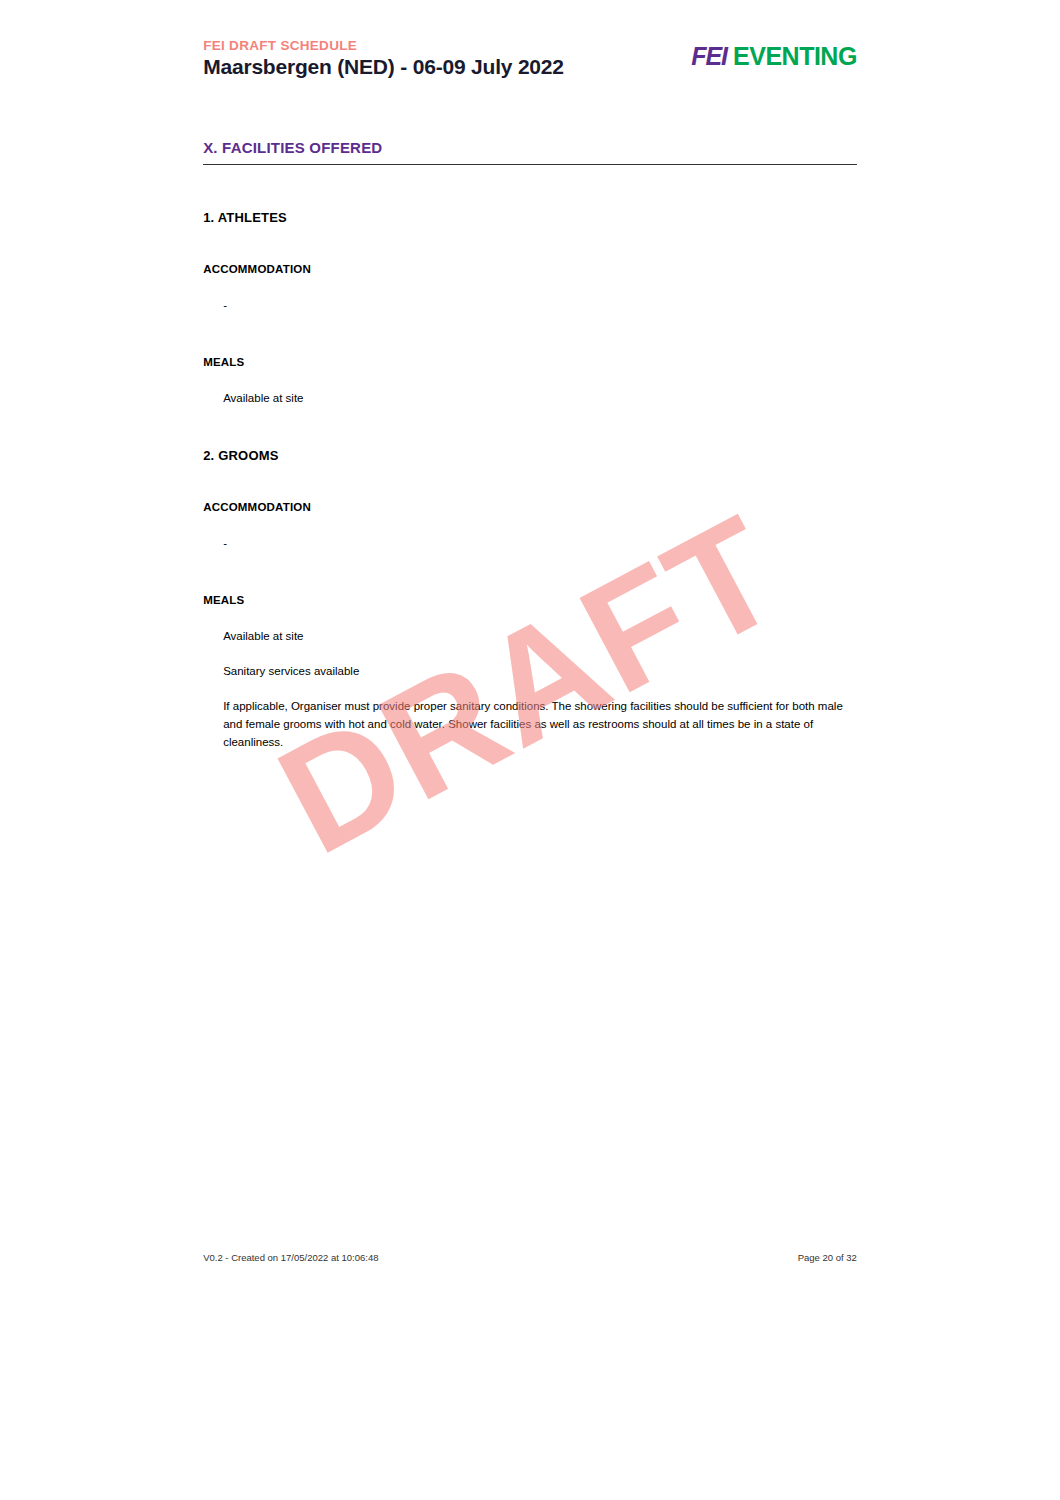FEI DRAFT SCHEDULE
Maarsbergen (NED) - 06-09 July 2022
FEI EVENTING
DRAFT
X. FACILITIES OFFERED
1. ATHLETES
ACCOMMODATION
-
MEALS
Available at site
2. GROOMS
ACCOMMODATION
-
MEALS
Available at site
Sanitary services available
If applicable, Organiser must provide proper sanitary conditions. The showering facilities should be sufficient for both male and female grooms with hot and cold water. Shower facilities as well as restrooms should at all times be in a state of cleanliness.
V0.2 - Created on 17/05/2022 at 10:06:48
Page 20 of 32